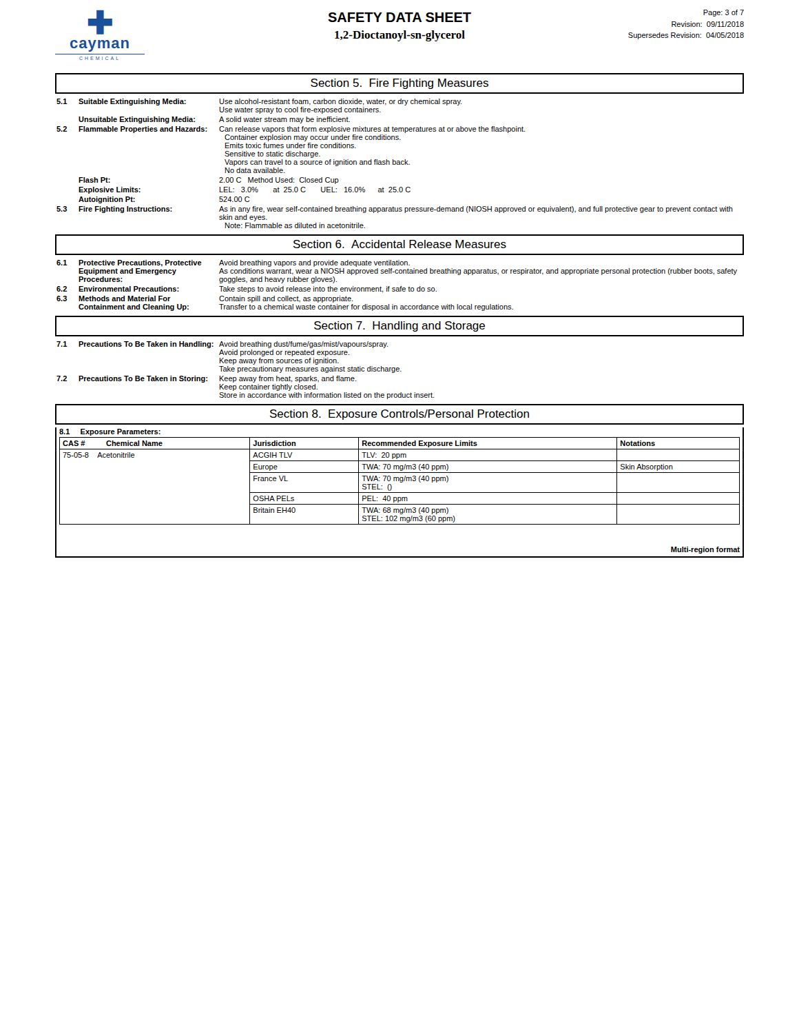✚
cayman
CHEMICAL
SAFETY DATA SHEET
1,2-Dioctanoyl-sn-glycerol
Page: 3 of 7
Revision: 09/11/2018
Supersedes Revision: 04/05/2018
Section 5. Fire Fighting Measures
| 5.1 | Suitable Extinguishing Media: | Use alcohol-resistant foam, carbon dioxide, water, or dry chemical spray. Use water spray to cool fire-exposed containers. |
| | Unsuitable Extinguishing Media: | A solid water stream may be inefficient. |
| 5.2 | Flammable Properties and Hazards: | Can release vapors that form explosive mixtures at temperatures at or above the flashpoint. Container explosion may occur under fire conditions. Emits toxic fumes under fire conditions. Sensitive to static discharge. Vapors can travel to a source of ignition and flash back. No data available. |
| | Flash Pt: | 2.00 C Method Used: Closed Cup |
| | Explosive Limits: | LEL: 3.0% at 25.0 C UEL: 16.0% at 25.0 C |
| | Autoignition Pt: | 524.00 C |
| 5.3 | Fire Fighting Instructions: | As in any fire, wear self-contained breathing apparatus pressure-demand (NIOSH approved or equivalent), and full protective gear to prevent contact with skin and eyes. Note: Flammable as diluted in acetonitrile. |
Section 6. Accidental Release Measures
| 6.1 | Protective Precautions, Protective Equipment and Emergency Procedures: | Avoid breathing vapors and provide adequate ventilation. As conditions warrant, wear a NIOSH approved self-contained breathing apparatus, or respirator, and appropriate personal protection (rubber boots, safety goggles, and heavy rubber gloves). |
| 6.2 | Environmental Precautions: | Take steps to avoid release into the environment, if safe to do so. |
| 6.3 | Methods and Material For Containment and Cleaning Up: | Contain spill and collect, as appropriate. Transfer to a chemical waste container for disposal in accordance with local regulations. |
Section 7. Handling and Storage
| 7.1 | Precautions To Be Taken in Handling: | Avoid breathing dust/fume/gas/mist/vapours/spray. Avoid prolonged or repeated exposure. Keep away from sources of ignition. Take precautionary measures against static discharge. |
| 7.2 | Precautions To Be Taken in Storing: | Keep away from heat, sparks, and flame. Keep container tightly closed. Store in accordance with information listed on the product insert. |
Section 8. Exposure Controls/Personal Protection
8.1 Exposure Parameters:
| CAS # Chemical Name | Jurisdiction | Recommended Exposure Limits | Notations |
| --- | --- | --- | --- |
| 75-05-8 Acetonitrile | ACGIH TLV | TLV: 20 ppm | |
| Europe | TWA: 70 mg/m3 (40 ppm) | Skin Absorption |
| France VL | TWA: 70 mg/m3 (40 ppm) STEL: () | |
| OSHA PELs | PEL: 40 ppm | |
| Britain EH40 | TWA: 68 mg/m3 (40 ppm) STEL: 102 mg/m3 (60 ppm) | |
Multi-region format